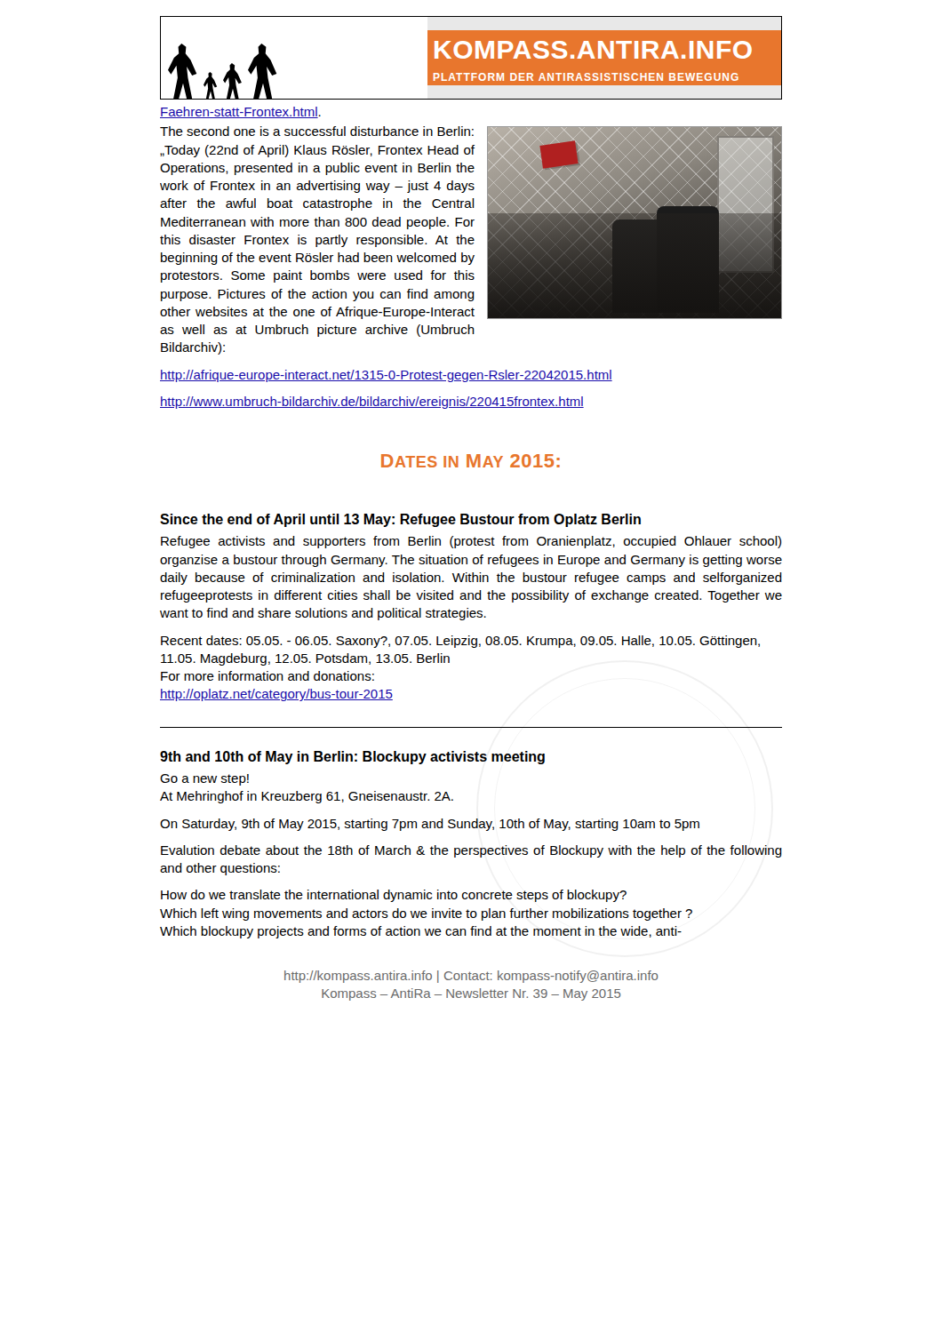KOMPASS.ANTIRA.INFO
PLATTFORM DER ANTIRASSISTISCHEN BEWEGUNG
Faehren-statt-Frontex.html.
The second one is a successful disturbance in Berlin: „Today (22nd of April) Klaus Rösler, Frontex Head of Operations, presented in a public event in Berlin the work of Frontex in an advertising way – just 4 days after the awful boat catastrophe in the Central Mediterranean with more than 800 dead people. For this disaster Frontex is partly responsible. At the beginning of the event Rösler had been welcomed by protestors. Some paint bombs were used for this purpose. Pictures of the action you can find among other websites at the one of Afrique-Europe-Interact as well as at Umbruch picture archive (Umbruch Bildarchiv):
http://afrique-europe-interact.net/1315-0-Protest-gegen-Rsler-22042015.html
http://www.umbruch-bildarchiv.de/bildarchiv/ereignis/220415frontex.html
DATES IN MAY 2015:
Since the end of April until 13 May: Refugee Bustour from Oplatz Berlin
Refugee activists and supporters from Berlin (protest from Oranienplatz, occupied Ohlauer school) organzise a bustour through Germany. The situation of refugees in Europe and Germany is getting worse daily because of criminalization and isolation. Within the bustour refugee camps and selforganized refugeeprotests in different cities shall be visited and the possibility of exchange created. Together we want to find and share solutions and political strategies.
Recent dates: 05.05. - 06.05. Saxony?, 07.05. Leipzig, 08.05. Krumpa, 09.05. Halle, 10.05. Göttingen, 11.05. Magdeburg, 12.05. Potsdam, 13.05. Berlin
For more information and donations:
http://oplatz.net/category/bus-tour-2015
9th and 10th of May in Berlin: Blockupy activists meeting
Go a new step!
At Mehringhof in Kreuzberg 61, Gneisenaustr. 2A.
On Saturday, 9th of May 2015, starting 7pm and Sunday, 10th of May, starting 10am to 5pm
Evalution debate about the 18th of March & the perspectives of Blockupy with the help of the following and other questions:
How do we translate the international dynamic into concrete steps of blockupy?
Which left wing movements and actors do we invite to plan further mobilizations together ?
Which blockupy projects and forms of action we can find at the moment in the wide, anti-
http://kompass.antira.info | Contact: kompass-notify@antira.info
Kompass – AntiRa – Newsletter Nr. 39 – May 2015